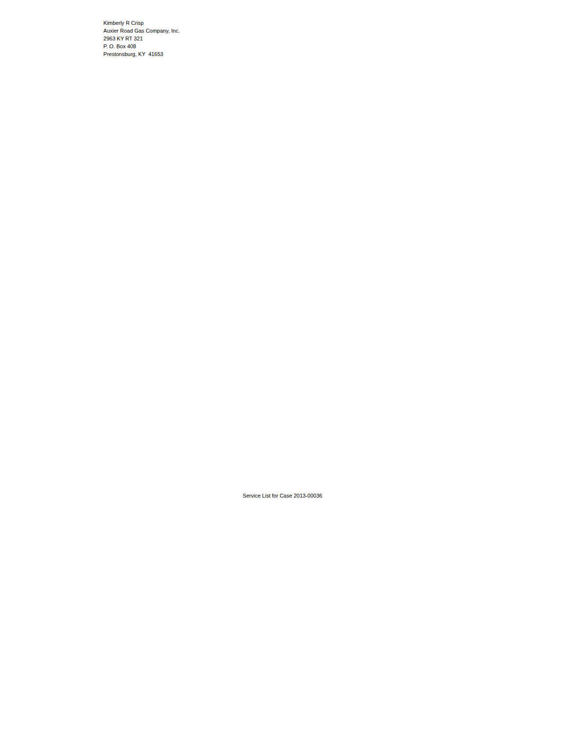Kimberly R Crisp Auxier Road Gas Company, Inc. 2963 KY RT 321 P. O. Box 408 Prestonsburg, KY 41653
Service List for Case 2013-00036